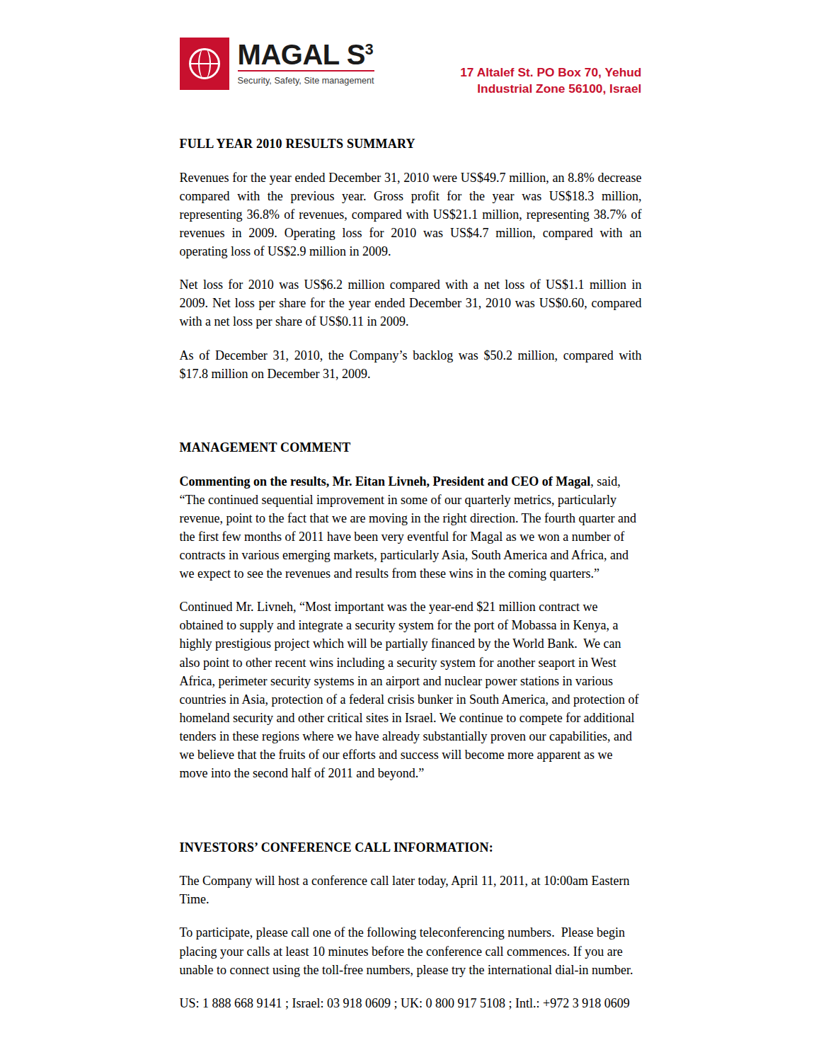MAGAL S3
Security, Safety, Site management
17 Altalef St. PO Box 70, Yehud
Industrial Zone 56100, Israel
FULL YEAR 2010 RESULTS SUMMARY
Revenues for the year ended December 31, 2010 were US$49.7 million, an 8.8% decrease compared with the previous year. Gross profit for the year was US$18.3 million, representing 36.8% of revenues, compared with US$21.1 million, representing 38.7% of revenues in 2009. Operating loss for 2010 was US$4.7 million, compared with an operating loss of US$2.9 million in 2009.
Net loss for 2010 was US$6.2 million compared with a net loss of US$1.1 million in 2009. Net loss per share for the year ended December 31, 2010 was US$0.60, compared with a net loss per share of US$0.11 in 2009.
As of December 31, 2010, the Company’s backlog was $50.2 million, compared with $17.8 million on December 31, 2009.
MANAGEMENT COMMENT
Commenting on the results, Mr. Eitan Livneh, President and CEO of Magal, said, “The continued sequential improvement in some of our quarterly metrics, particularly revenue, point to the fact that we are moving in the right direction. The fourth quarter and the first few months of 2011 have been very eventful for Magal as we won a number of contracts in various emerging markets, particularly Asia, South America and Africa, and we expect to see the revenues and results from these wins in the coming quarters.”
Continued Mr. Livneh, “Most important was the year-end $21 million contract we obtained to supply and integrate a security system for the port of Mobassa in Kenya, a highly prestigious project which will be partially financed by the World Bank. We can also point to other recent wins including a security system for another seaport in West Africa, perimeter security systems in an airport and nuclear power stations in various countries in Asia, protection of a federal crisis bunker in South America, and protection of homeland security and other critical sites in Israel. We continue to compete for additional tenders in these regions where we have already substantially proven our capabilities, and we believe that the fruits of our efforts and success will become more apparent as we move into the second half of 2011 and beyond.”
INVESTORS’ CONFERENCE CALL INFORMATION:
The Company will host a conference call later today, April 11, 2011, at 10:00am Eastern Time.
To participate, please call one of the following teleconferencing numbers. Please begin placing your calls at least 10 minutes before the conference call commences. If you are unable to connect using the toll-free numbers, please try the international dial-in number.
US: 1 888 668 9141 ; Israel: 03 918 0609 ; UK: 0 800 917 5108 ; Intl.: +972 3 918 0609